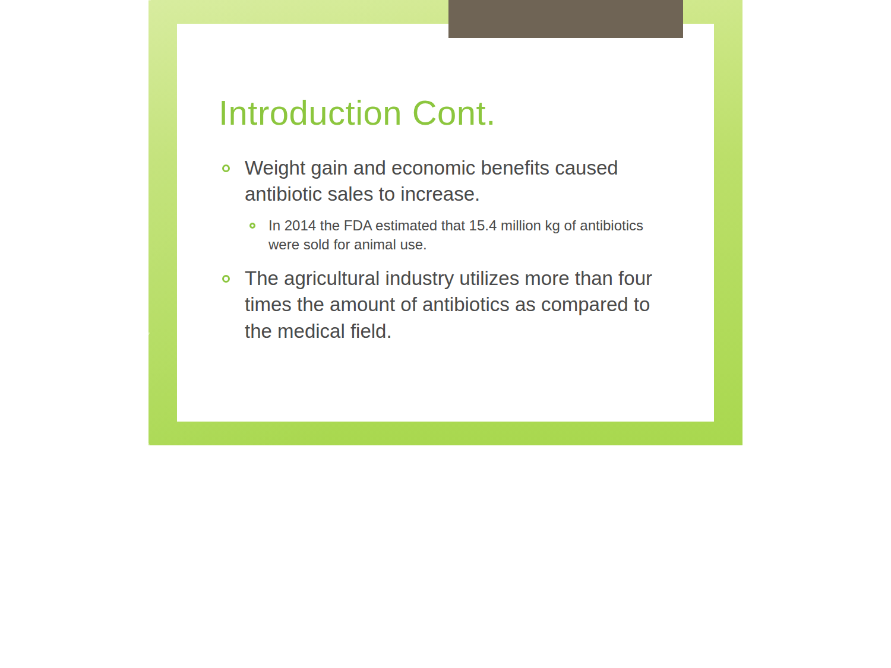Introduction Cont.
Weight gain and economic benefits caused antibiotic sales to increase.
In 2014 the FDA estimated that 15.4 million kg of antibiotics were sold for animal use.
The agricultural industry utilizes more than four times the amount of antibiotics as compared to the medical field.